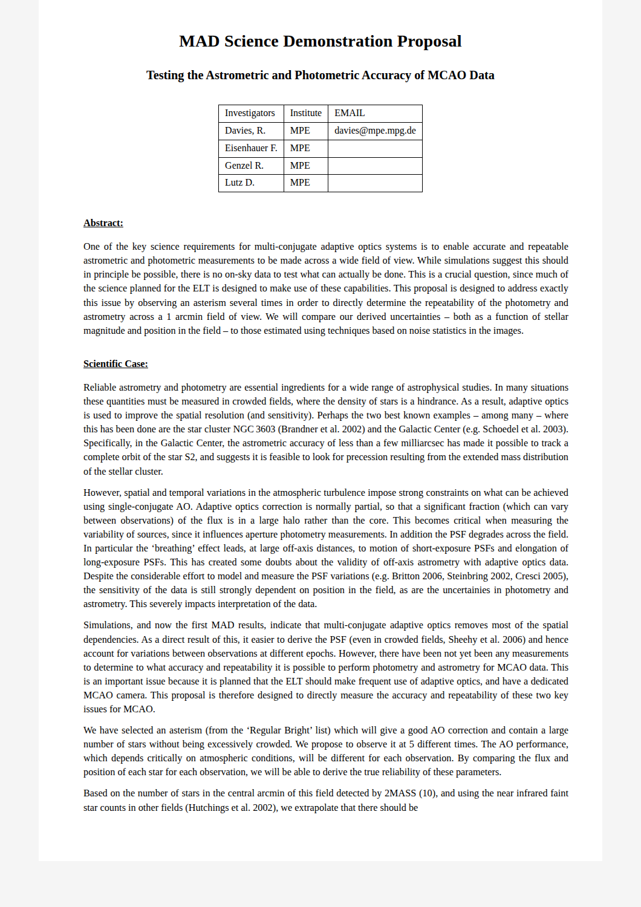MAD Science Demonstration Proposal
Testing the Astrometric and Photometric Accuracy of MCAO Data
| Investigators | Institute | EMAIL |
| Davies, R. | MPE | davies@mpe.mpg.de |
| Eisenhauer F. | MPE | |
| Genzel R. | MPE | |
| Lutz D. | MPE | |
Abstract:
One of the key science requirements for multi-conjugate adaptive optics systems is to enable accurate and repeatable astrometric and photometric measurements to be made across a wide field of view. While simulations suggest this should in principle be possible, there is no on-sky data to test what can actually be done. This is a crucial question, since much of the science planned for the ELT is designed to make use of these capabilities. This proposal is designed to address exactly this issue by observing an asterism several times in order to directly determine the repeatability of the photometry and astrometry across a 1 arcmin field of view. We will compare our derived uncertainties – both as a function of stellar magnitude and position in the field – to those estimated using techniques based on noise statistics in the images.
Scientific Case:
Reliable astrometry and photometry are essential ingredients for a wide range of astrophysical studies. In many situations these quantities must be measured in crowded fields, where the density of stars is a hindrance. As a result, adaptive optics is used to improve the spatial resolution (and sensitivity). Perhaps the two best known examples – among many – where this has been done are the star cluster NGC 3603 (Brandner et al. 2002) and the Galactic Center (e.g. Schoedel et al. 2003). Specifically, in the Galactic Center, the astrometric accuracy of less than a few milliarcsec has made it possible to track a complete orbit of the star S2, and suggests it is feasible to look for precession resulting from the extended mass distribution of the stellar cluster.
However, spatial and temporal variations in the atmospheric turbulence impose strong constraints on what can be achieved using single-conjugate AO. Adaptive optics correction is normally partial, so that a significant fraction (which can vary between observations) of the flux is in a large halo rather than the core. This becomes critical when measuring the variability of sources, since it influences aperture photometry measurements. In addition the PSF degrades across the field. In particular the ‘breathing’ effect leads, at large off-axis distances, to motion of short-exposure PSFs and elongation of long-exposure PSFs. This has created some doubts about the validity of off-axis astrometry with adaptive optics data. Despite the considerable effort to model and measure the PSF variations (e.g. Britton 2006, Steinbring 2002, Cresci 2005), the sensitivity of the data is still strongly dependent on position in the field, as are the uncertainies in photometry and astrometry. This severely impacts interpretation of the data.
Simulations, and now the first MAD results, indicate that multi-conjugate adaptive optics removes most of the spatial dependencies. As a direct result of this, it easier to derive the PSF (even in crowded fields, Sheehy et al. 2006) and hence account for variations between observations at different epochs. However, there have been not yet been any measurements to determine to what accuracy and repeatability it is possible to perform photometry and astrometry for MCAO data. This is an important issue because it is planned that the ELT should make frequent use of adaptive optics, and have a dedicated MCAO camera. This proposal is therefore designed to directly measure the accuracy and repeatability of these two key issues for MCAO.
We have selected an asterism (from the ‘Regular Bright’ list) which will give a good AO correction and contain a large number of stars without being excessively crowded. We propose to observe it at 5 different times. The AO performance, which depends critically on atmospheric conditions, will be different for each observation. By comparing the flux and position of each star for each observation, we will be able to derive the true reliability of these parameters.
Based on the number of stars in the central arcmin of this field detected by 2MASS (10), and using the near infrared faint star counts in other fields (Hutchings et al. 2002), we extrapolate that there should be